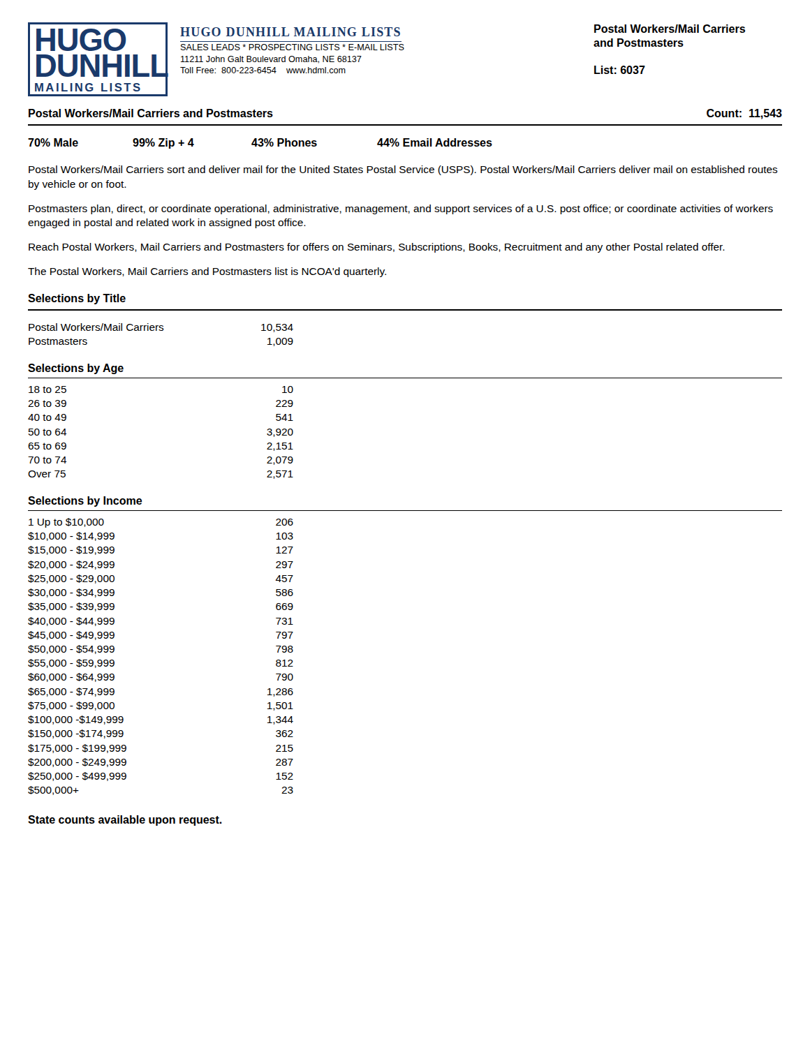HUGO DUNHILL MAILING LISTS
HUGO DUNHILL MAILING LISTS
SALES LEADS * PROSPECTING LISTS * E-MAIL LISTS
11211 John Galt Boulevard Omaha, NE 68137
Toll Free: 800-223-6454 www.hdml.com
Postal Workers/Mail Carriers
and Postmasters
List: 6037
Postal Workers/Mail Carriers and Postmasters Count: 11,543
70% Male 99% Zip + 4 43% Phones 44% Email Addresses
Postal Workers/Mail Carriers sort and deliver mail for the United States Postal Service (USPS). Postal Workers/Mail Carriers deliver mail on established routes by vehicle or on foot.
Postmasters plan, direct, or coordinate operational, administrative, management, and support services of a U.S. post office; or coordinate activities of workers engaged in postal and related work in assigned post office.
Reach Postal Workers, Mail Carriers and Postmasters for offers on Seminars, Subscriptions, Books, Recruitment and any other Postal related offer.
The Postal Workers, Mail Carriers and Postmasters list is NCOA'd quarterly.
Selections by Title
| Postal Workers/Mail Carriers | 10,534 |
| Postmasters | 1,009 |
Selections by Age
| 18 to 25 | 10 |
| 26 to 39 | 229 |
| 40 to 49 | 541 |
| 50 to 64 | 3,920 |
| 65 to 69 | 2,151 |
| 70 to 74 | 2,079 |
| Over 75 | 2,571 |
Selections by Income
| 1 Up to $10,000 | 206 |
| $10,000 - $14,999 | 103 |
| $15,000 - $19,999 | 127 |
| $20,000 - $24,999 | 297 |
| $25,000 - $29,000 | 457 |
| $30,000 - $34,999 | 586 |
| $35,000 - $39,999 | 669 |
| $40,000 - $44,999 | 731 |
| $45,000 - $49,999 | 797 |
| $50,000 - $54,999 | 798 |
| $55,000 - $59,999 | 812 |
| $60,000 - $64,999 | 790 |
| $65,000 - $74,999 | 1,286 |
| $75,000 - $99,000 | 1,501 |
| $100,000 -$149,999 | 1,344 |
| $150,000 -$174,999 | 362 |
| $175,000 - $199,999 | 215 |
| $200,000 - $249,999 | 287 |
| $250,000 - $499,999 | 152 |
| $500,000+ | 23 |
State counts available upon request.